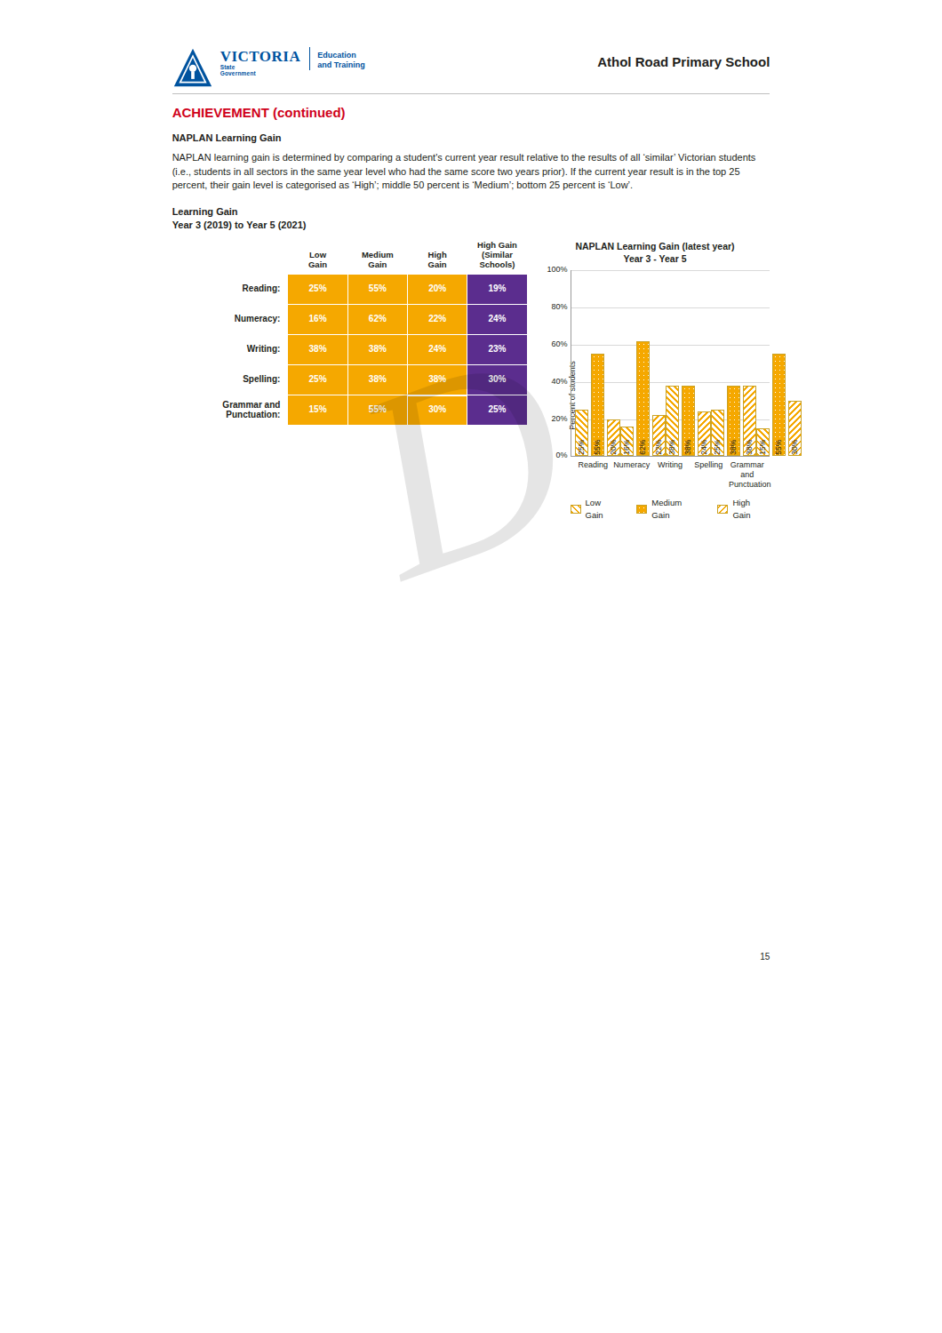VICTORIA
State
Government
Education
and Training
Athol Road Primary School
ACHIEVEMENT (continued)
NAPLAN Learning Gain
NAPLAN learning gain is determined by comparing a student's current year result relative to the results of all ‘similar’ Victorian students (i.e., students in all sectors in the same year level who had the same score two years prior). If the current year result is in the top 25 percent, their gain level is categorised as ‘High’; middle 50 percent is ‘Medium’; bottom 25 percent is ‘Low’.
Learning Gain
Year 3 (2019) to Year 5 (2021)
| | Low Gain | Medium Gain | High Gain | High Gain (Similar Schools) |
| --- | --- | --- | --- | --- |
| Reading: | 25% | 55% | 20% | 19% |
| Numeracy: | 16% | 62% | 22% | 24% |
| Writing: | 38% | 38% | 24% | 23% |
| Spelling: | 25% | 38% | 38% | 30% |
| Grammar and Punctuation: | 15% | 55% | 30% | 25% |
NAPLAN Learning Gain (latest year)
Year 3 - Year 5
Percent of students
100%
80%
60%
40%
20%
0%
25%
55%
20%
16%
62%
22%
38%
38%
24%
25%
38%
38%
15%
55%
30%
Reading Numeracy Writing Spelling Grammar and
Punctuation
Low Gain Medium Gain High Gain
D
15